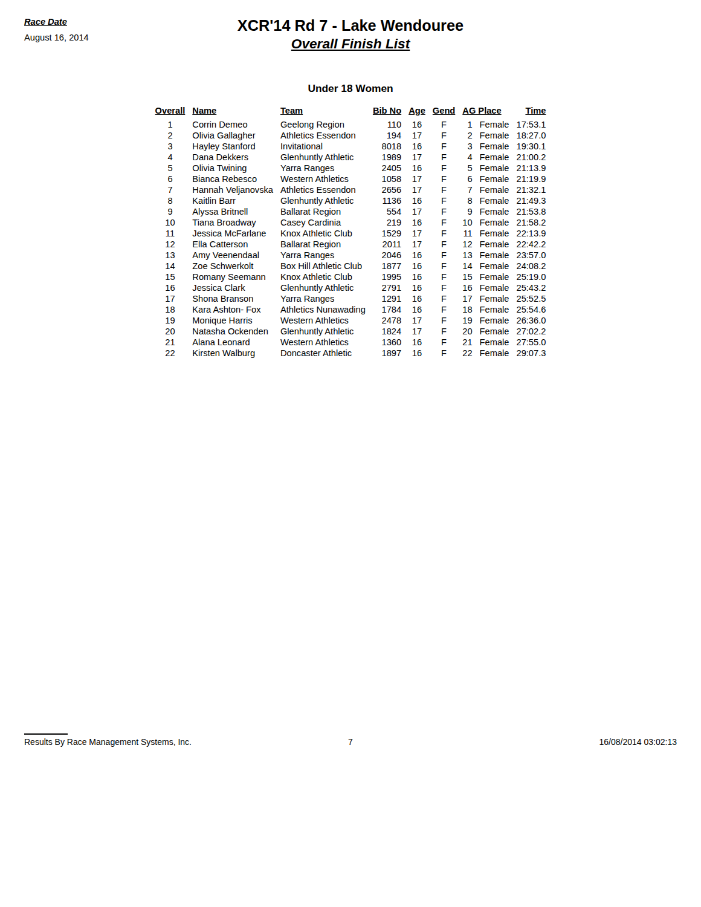Race Date
August 16, 2014
XCR'14 Rd 7 - Lake Wendouree
Overall Finish List
Under 18 Women
| Overall | Name | Team | Bib No | Age | Gend | AG Place | Time |
| --- | --- | --- | --- | --- | --- | --- | --- |
| 1 | Corrin Demeo | Geelong Region | 110 | 16 | F | 1 | Female | 17:53.1 |
| 2 | Olivia Gallagher | Athletics Essendon | 194 | 17 | F | 2 | Female | 18:27.0 |
| 3 | Hayley Stanford | Invitational | 8018 | 16 | F | 3 | Female | 19:30.1 |
| 4 | Dana Dekkers | Glenhuntly Athletic | 1989 | 17 | F | 4 | Female | 21:00.2 |
| 5 | Olivia Twining | Yarra Ranges | 2405 | 16 | F | 5 | Female | 21:13.9 |
| 6 | Bianca Rebesco | Western Athletics | 1058 | 17 | F | 6 | Female | 21:19.9 |
| 7 | Hannah Veljanovska | Athletics Essendon | 2656 | 17 | F | 7 | Female | 21:32.1 |
| 8 | Kaitlin Barr | Glenhuntly Athletic | 1136 | 16 | F | 8 | Female | 21:49.3 |
| 9 | Alyssa Britnell | Ballarat Region | 554 | 17 | F | 9 | Female | 21:53.8 |
| 10 | Tiana Broadway | Casey Cardinia | 219 | 16 | F | 10 | Female | 21:58.2 |
| 11 | Jessica McFarlane | Knox Athletic Club | 1529 | 17 | F | 11 | Female | 22:13.9 |
| 12 | Ella Catterson | Ballarat Region | 2011 | 17 | F | 12 | Female | 22:42.2 |
| 13 | Amy Veenendaal | Yarra Ranges | 2046 | 16 | F | 13 | Female | 23:57.0 |
| 14 | Zoe Schwerkolt | Box Hill Athletic Club | 1877 | 16 | F | 14 | Female | 24:08.2 |
| 15 | Romany Seemann | Knox Athletic Club | 1995 | 16 | F | 15 | Female | 25:19.0 |
| 16 | Jessica Clark | Glenhuntly Athletic | 2791 | 16 | F | 16 | Female | 25:43.2 |
| 17 | Shona Branson | Yarra Ranges | 1291 | 16 | F | 17 | Female | 25:52.5 |
| 18 | Kara Ashton- Fox | Athletics Nunawading | 1784 | 16 | F | 18 | Female | 25:54.6 |
| 19 | Monique Harris | Western Athletics | 2478 | 17 | F | 19 | Female | 26:36.0 |
| 20 | Natasha Ockenden | Glenhuntly Athletic | 1824 | 17 | F | 20 | Female | 27:02.2 |
| 21 | Alana Leonard | Western Athletics | 1360 | 16 | F | 21 | Female | 27:55.0 |
| 22 | Kirsten Walburg | Doncaster Athletic | 1897 | 16 | F | 22 | Female | 29:07.3 |
Results By Race Management Systems, Inc. 7 16/08/2014 03:02:13